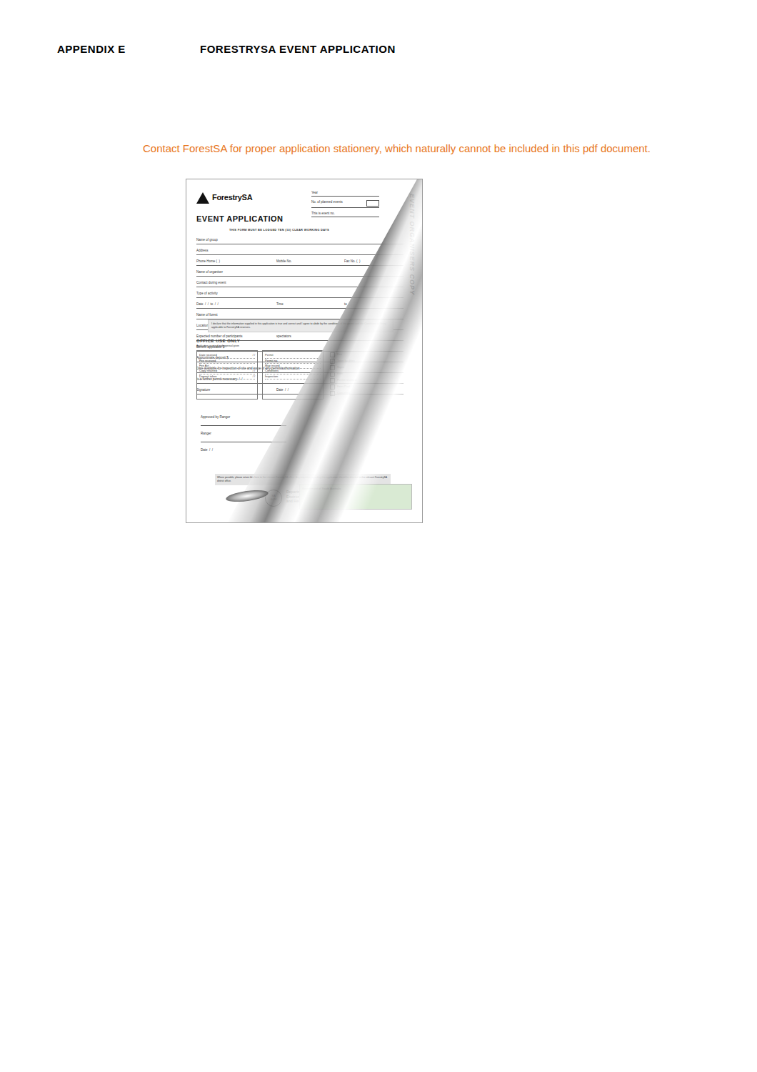APPENDIX EFORESTRYSA EVENT APPLICATION
Contact ForestSA for proper application stationery, which naturally cannot be included in this pdf document.
ForestrySA
Year
No. of planned events
This is event no.
EVENT ORGANISERS COPY
EVENT APPLICATION
THIS FORM MUST BE LODGED TEN (10) CLEAR WORKING DAYS
Name of group
Address
Phone Home ( ) Mobile No. Fax No. ( )
Name of organiser
Contact during event
Type of activity
Date / / to / /Time to
Name of forest
Location within the forest
Expected number of participants spectators
Benefit applicable $
Approximate deposit $
Date available for inspection of site and issue of any permit/authorisation
Is a further permit necessary / /
Signature Date / /
I declare that the information supplied in this application is true and correct and I agree to abide by the conditions of the permit and the Conditions of Entry applicable to ForestrySA reserves.
OFFICE USE ONLY
Application received and approval given
Date received/ /
Fee received
Fee Act
Copy retained/ /
Deposit taken/ /
Permit
Permit no.
Map issued
Conditions
Inspection
Fire
Toilet facilities
Signs
Rent
Permit revoked
Fees Paid / /
Cancelled
Approved by Ranger
Ranger
Date / /
Where possible, please return this form to the relevant ForestrySA office. Any enquiries regarding this application should be directed to the relevant ForestrySA district office.
SA
GOV
Department for
Environment
and Heritage
Government of South Australia